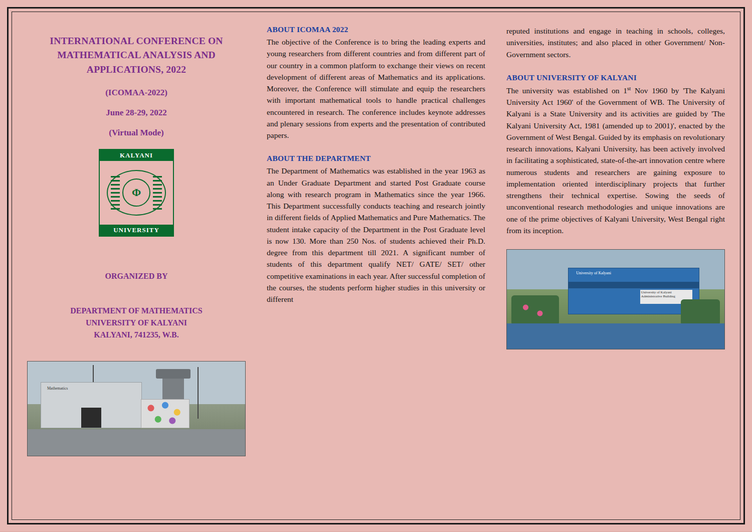INTERNATIONAL CONFERENCE ON MATHEMATICAL ANALYSIS AND APPLICATIONS, 2022
(ICOMAA-2022)
June 28-29, 2022
(Virtual Mode)
KALYANI
Φ
UNIVERSITY
ORGANIZED BY
DEPARTMENT OF MATHEMATICS
UNIVERSITY OF KALYANI
KALYANI, 741235, W.B.
Mathematics
ABOUT ICOMAA 2022
The objective of the Conference is to bring the leading experts and young researchers from different countries and from different part of our country in a common platform to exchange their views on recent development of different areas of Mathematics and its applications. Moreover, the Conference will stimulate and equip the researchers with important mathematical tools to handle practical challenges encountered in research. The conference includes keynote addresses and plenary sessions from experts and the presentation of contributed papers.
ABOUT THE DEPARTMENT
The Department of Mathematics was established in the year 1963 as an Under Graduate Department and started Post Graduate course along with research program in Mathematics since the year 1966. This Department successfully conducts teaching and research jointly in different fields of Applied Mathematics and Pure Mathematics. The student intake capacity of the Department in the Post Graduate level is now 130. More than 250 Nos. of students achieved their Ph.D. degree from this department till 2021. A significant number of students of this department qualify NET/ GATE/ SET/ other competitive examinations in each year. After successful completion of the courses, the students perform higher studies in this university or different
reputed institutions and engage in teaching in schools, colleges, universities, institutes; and also placed in other Government/ Non-Government sectors.
ABOUT UNIVERSITY OF KALYANI
The university was established on 1st Nov 1960 by 'The Kalyani University Act 1960' of the Government of WB. The University of Kalyani is a State University and its activities are guided by 'The Kalyani University Act, 1981 (amended up to 2001)', enacted by the Government of West Bengal. Guided by its emphasis on revolutionary research innovations, Kalyani University, has been actively involved in facilitating a sophisticated, state-of-the-art innovation centre where numerous students and researchers are gaining exposure to implementation oriented interdisciplinary projects that further strengthens their technical expertise. Sowing the seeds of unconventional research methodologies and unique innovations are one of the prime objectives of Kalyani University, West Bengal right from its inception.
University of Kalyani
University of Kalyani
Administrative Building